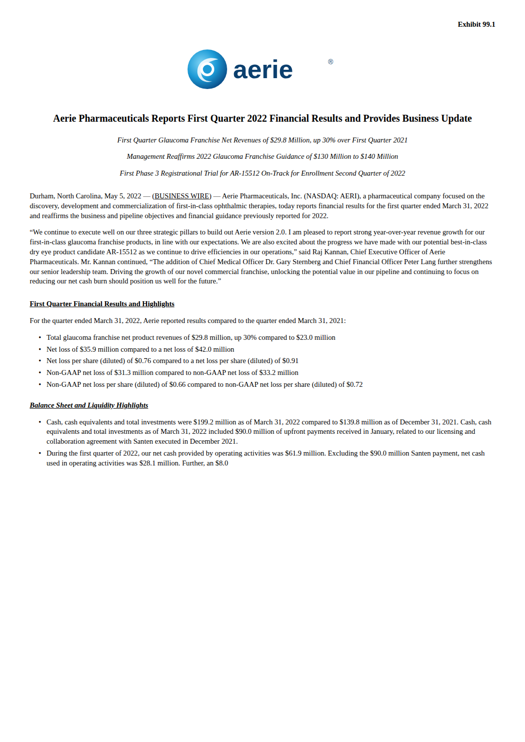Exhibit 99.1
aerie ®
Aerie Pharmaceuticals Reports First Quarter 2022 Financial Results and Provides Business Update
First Quarter Glaucoma Franchise Net Revenues of $29.8 Million, up 30% over First Quarter 2021
Management Reaffirms 2022 Glaucoma Franchise Guidance of $130 Million to $140 Million
First Phase 3 Registrational Trial for AR-15512 On-Track for Enrollment Second Quarter of 2022
Durham, North Carolina, May 5, 2022 — (BUSINESS WIRE) — Aerie Pharmaceuticals, Inc. (NASDAQ: AERI), a pharmaceutical company focused on the discovery, development and commercialization of first-in-class ophthalmic therapies, today reports financial results for the first quarter ended March 31, 2022 and reaffirms the business and pipeline objectives and financial guidance previously reported for 2022.
“We continue to execute well on our three strategic pillars to build out Aerie version 2.0. I am pleased to report strong year-over-year revenue growth for our first-in-class glaucoma franchise products, in line with our expectations. We are also excited about the progress we have made with our potential best-in-class dry eye product candidate AR-15512 as we continue to drive efficiencies in our operations,” said Raj Kannan, Chief Executive Officer of Aerie Pharmaceuticals. Mr. Kannan continued, “The addition of Chief Medical Officer Dr. Gary Sternberg and Chief Financial Officer Peter Lang further strengthens our senior leadership team. Driving the growth of our novel commercial franchise, unlocking the potential value in our pipeline and continuing to focus on reducing our net cash burn should position us well for the future.”
First Quarter Financial Results and Highlights
For the quarter ended March 31, 2022, Aerie reported results compared to the quarter ended March 31, 2021:
Total glaucoma franchise net product revenues of $29.8 million, up 30% compared to $23.0 million
Net loss of $35.9 million compared to a net loss of $42.0 million
Net loss per share (diluted) of $0.76 compared to a net loss per share (diluted) of $0.91
Non-GAAP net loss of $31.3 million compared to non-GAAP net loss of $33.2 million
Non-GAAP net loss per share (diluted) of $0.66 compared to non-GAAP net loss per share (diluted) of $0.72
Balance Sheet and Liquidity Highlights
Cash, cash equivalents and total investments were $199.2 million as of March 31, 2022 compared to $139.8 million as of December 31, 2021. Cash, cash equivalents and total investments as of March 31, 2022 included $90.0 million of upfront payments received in January, related to our licensing and collaboration agreement with Santen executed in December 2021.
During the first quarter of 2022, our net cash provided by operating activities was $61.9 million. Excluding the $90.0 million Santen payment, net cash used in operating activities was $28.1 million. Further, an $8.0